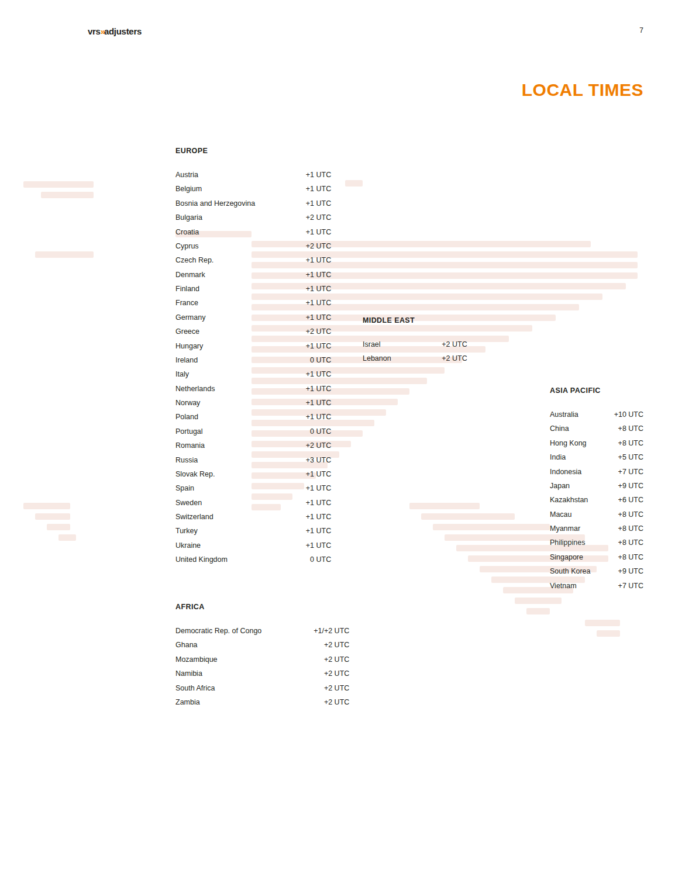vrs»adjusters
7
LOCAL TIMES
EUROPE
| Austria | +1 UTC |
| Belgium | +1 UTC |
| Bosnia and Herzegovina | +1 UTC |
| Bulgaria | +2 UTC |
| Croatia | +1 UTC |
| Cyprus | +2 UTC |
| Czech Rep. | +1 UTC |
| Denmark | +1 UTC |
| Finland | +1 UTC |
| France | +1 UTC |
| Germany | +1 UTC |
| Greece | +2 UTC |
| Hungary | +1 UTC |
| Ireland | 0 UTC |
| Italy | +1 UTC |
| Netherlands | +1 UTC |
| Norway | +1 UTC |
| Poland | +1 UTC |
| Portugal | 0 UTC |
| Romania | +2 UTC |
| Russia | +3 UTC |
| Slovak Rep. | +1 UTC |
| Spain | +1 UTC |
| Sweden | +1 UTC |
| Switzerland | +1 UTC |
| Turkey | +1 UTC |
| Ukraine | +1 UTC |
| United Kingdom | 0 UTC |
AFRICA
| Democratic Rep. of Congo | +1/+2 UTC |
| Ghana | +2 UTC |
| Mozambique | +2 UTC |
| Namibia | +2 UTC |
| South Africa | +2 UTC |
| Zambia | +2 UTC |
MIDDLE EAST
| Israel | +2 UTC |
| Lebanon | +2 UTC |
ASIA PACIFIC
| Australia | +10 UTC |
| China | +8 UTC |
| Hong Kong | +8 UTC |
| India | +5 UTC |
| Indonesia | +7 UTC |
| Japan | +9 UTC |
| Kazakhstan | +6 UTC |
| Macau | +8 UTC |
| Myanmar | +8 UTC |
| Philippines | +8 UTC |
| Singapore | +8 UTC |
| South Korea | +9 UTC |
| Vietnam | +7 UTC |